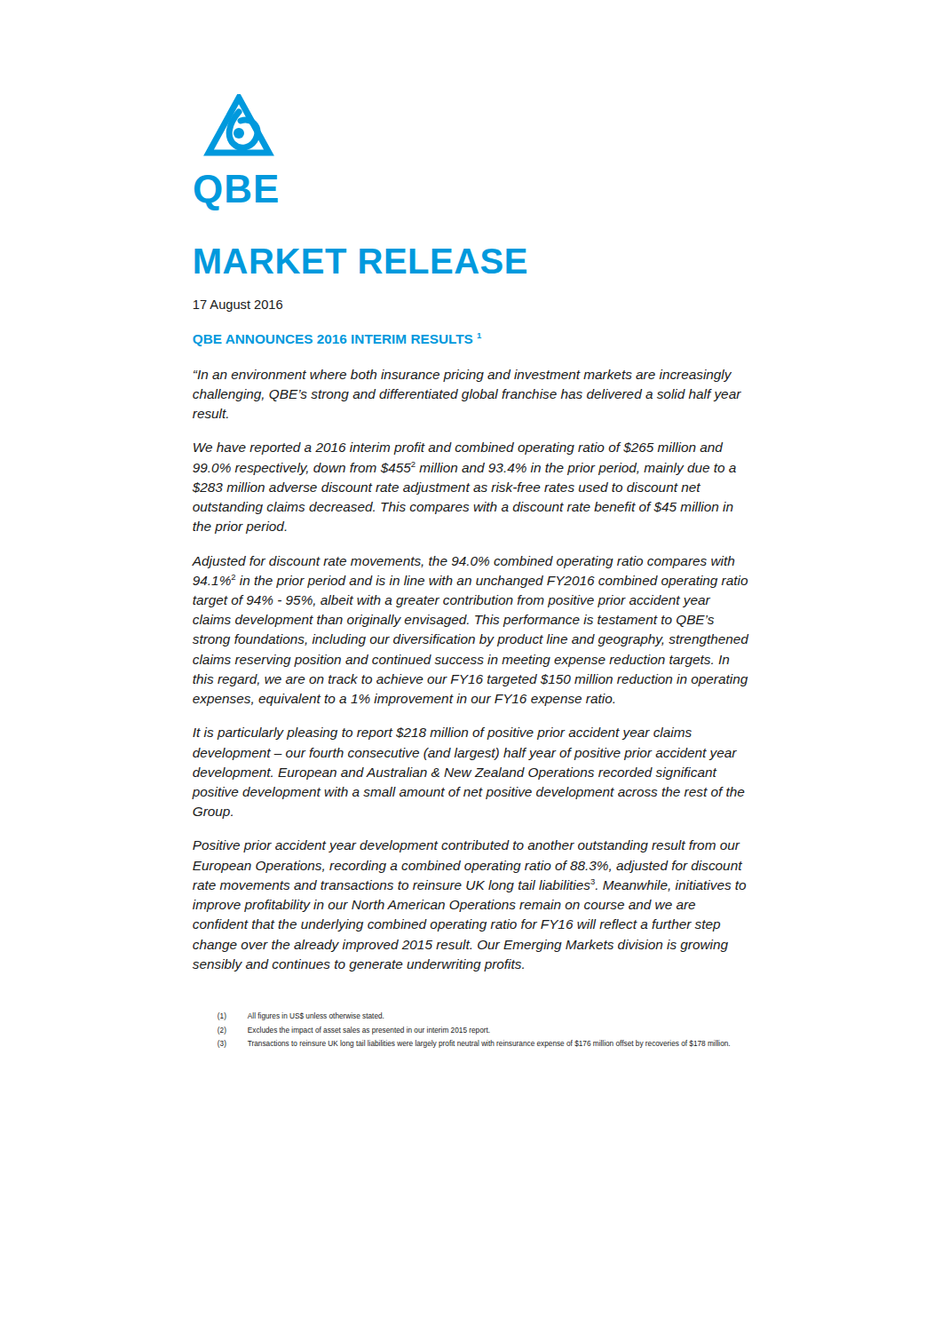QBE
MARKET RELEASE
17 August 2016
QBE ANNOUNCES 2016 INTERIM RESULTS 1
“In an environment where both insurance pricing and investment markets are increasingly challenging, QBE’s strong and differentiated global franchise has delivered a solid half year result.
We have reported a 2016 interim profit and combined operating ratio of $265 million and 99.0% respectively, down from $4552 million and 93.4% in the prior period, mainly due to a $283 million adverse discount rate adjustment as risk-free rates used to discount net outstanding claims decreased. This compares with a discount rate benefit of $45 million in the prior period.
Adjusted for discount rate movements, the 94.0% combined operating ratio compares with 94.1%2 in the prior period and is in line with an unchanged FY2016 combined operating ratio target of 94% - 95%, albeit with a greater contribution from positive prior accident year claims development than originally envisaged. This performance is testament to QBE’s strong foundations, including our diversification by product line and geography, strengthened claims reserving position and continued success in meeting expense reduction targets. In this regard, we are on track to achieve our FY16 targeted $150 million reduction in operating expenses, equivalent to a 1% improvement in our FY16 expense ratio.
It is particularly pleasing to report $218 million of positive prior accident year claims development – our fourth consecutive (and largest) half year of positive prior accident year development. European and Australian & New Zealand Operations recorded significant positive development with a small amount of net positive development across the rest of the Group.
Positive prior accident year development contributed to another outstanding result from our European Operations, recording a combined operating ratio of 88.3%, adjusted for discount rate movements and transactions to reinsure UK long tail liabilities3. Meanwhile, initiatives to improve profitability in our North American Operations remain on course and we are confident that the underlying combined operating ratio for FY16 will reflect a further step change over the already improved 2015 result. Our Emerging Markets division is growing sensibly and continues to generate underwriting profits.
(1) All figures in US$ unless otherwise stated.
(2) Excludes the impact of asset sales as presented in our interim 2015 report.
(3) Transactions to reinsure UK long tail liabilities were largely profit neutral with reinsurance expense of $176 million offset by recoveries of $178 million.